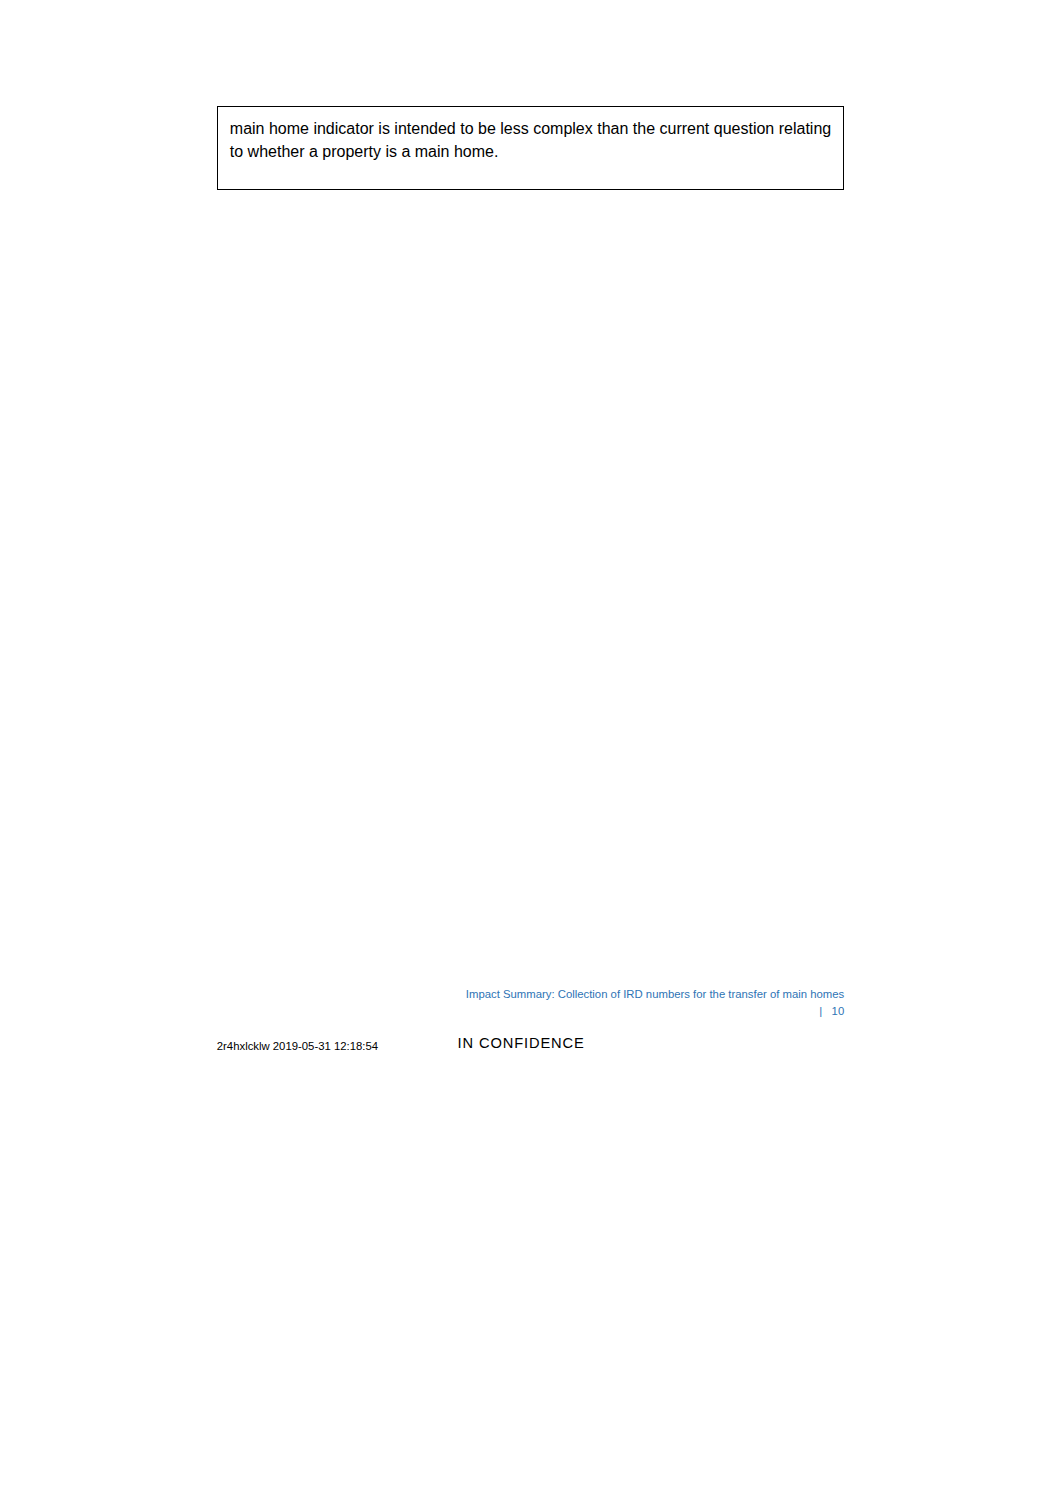main home indicator is intended to be less complex than the current question relating to whether a property is a main home.
Impact Summary: Collection of IRD numbers for the transfer of main homes | 10
2r4hxlcklw 2019-05-31 12:18:54
IN CONFIDENCE